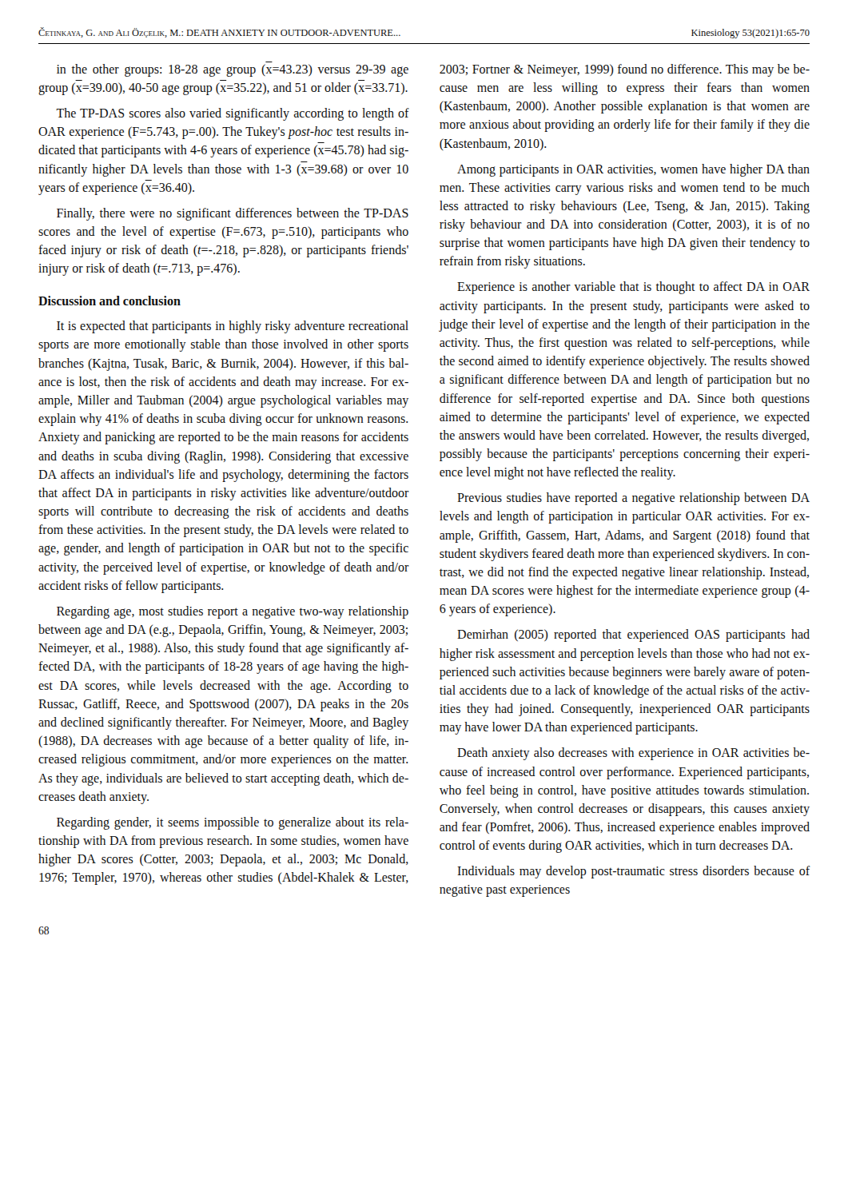Četinkaya, G. and Ali Özçelik, M.: DEATH ANXIETY IN OUTDOOR-ADVENTURE... Kinesiology 53(2021)1:65-70
in the other groups: 18-28 age group (x=43.23) versus 29-39 age group (x=39.00), 40-50 age group (x=35.22), and 51 or older (x=33.71).
The TP-DAS scores also varied significantly according to length of OAR experience (F=5.743, p=.00). The Tukey's post-hoc test results indicated that participants with 4-6 years of experience (x=45.78) had significantly higher DA levels than those with 1-3 (x=39.68) or over 10 years of experience (x=36.40).
Finally, there were no significant differences between the TP-DAS scores and the level of expertise (F=.673, p=.510), participants who faced injury or risk of death (t=-.218, p=.828), or participants friends' injury or risk of death (t=.713, p=.476).
Discussion and conclusion
It is expected that participants in highly risky adventure recreational sports are more emotionally stable than those involved in other sports branches (Kajtna, Tusak, Baric, & Burnik, 2004). However, if this balance is lost, then the risk of accidents and death may increase. For example, Miller and Taubman (2004) argue psychological variables may explain why 41% of deaths in scuba diving occur for unknown reasons. Anxiety and panicking are reported to be the main reasons for accidents and deaths in scuba diving (Raglin, 1998). Considering that excessive DA affects an individual's life and psychology, determining the factors that affect DA in participants in risky activities like adventure/outdoor sports will contribute to decreasing the risk of accidents and deaths from these activities. In the present study, the DA levels were related to age, gender, and length of participation in OAR but not to the specific activity, the perceived level of expertise, or knowledge of death and/or accident risks of fellow participants.
Regarding age, most studies report a negative two-way relationship between age and DA (e.g., Depaola, Griffin, Young, & Neimeyer, 2003; Neimeyer, et al., 1988). Also, this study found that age significantly affected DA, with the participants of 18-28 years of age having the highest DA scores, while levels decreased with the age. According to Russac, Gatliff, Reece, and Spottswood (2007), DA peaks in the 20s and declined significantly thereafter. For Neimeyer, Moore, and Bagley (1988), DA decreases with age because of a better quality of life, increased religious commitment, and/or more experiences on the matter. As they age, individuals are believed to start accepting death, which decreases death anxiety.
Regarding gender, it seems impossible to generalize about its relationship with DA from previous research. In some studies, women have higher DA scores (Cotter, 2003; Depaola, et al., 2003; Mc Donald, 1976; Templer, 1970), whereas other studies (Abdel-Khalek & Lester, 2003; Fortner & Neimeyer, 1999) found no difference. This may be because men are less willing to express their fears than women (Kastenbaum, 2000). Another possible explanation is that women are more anxious about providing an orderly life for their family if they die (Kastenbaum, 2010).
Among participants in OAR activities, women have higher DA than men. These activities carry various risks and women tend to be much less attracted to risky behaviours (Lee, Tseng, & Jan, 2015). Taking risky behaviour and DA into consideration (Cotter, 2003), it is of no surprise that women participants have high DA given their tendency to refrain from risky situations.
Experience is another variable that is thought to affect DA in OAR activity participants. In the present study, participants were asked to judge their level of expertise and the length of their participation in the activity. Thus, the first question was related to self-perceptions, while the second aimed to identify experience objectively. The results showed a significant difference between DA and length of participation but no difference for self-reported expertise and DA. Since both questions aimed to determine the participants' level of experience, we expected the answers would have been correlated. However, the results diverged, possibly because the participants' perceptions concerning their experience level might not have reflected the reality.
Previous studies have reported a negative relationship between DA levels and length of participation in particular OAR activities. For example, Griffith, Gassem, Hart, Adams, and Sargent (2018) found that student skydivers feared death more than experienced skydivers. In contrast, we did not find the expected negative linear relationship. Instead, mean DA scores were highest for the intermediate experience group (4-6 years of experience).
Demirhan (2005) reported that experienced OAS participants had higher risk assessment and perception levels than those who had not experienced such activities because beginners were barely aware of potential accidents due to a lack of knowledge of the actual risks of the activities they had joined. Consequently, inexperienced OAR participants may have lower DA than experienced participants.
Death anxiety also decreases with experience in OAR activities because of increased control over performance. Experienced participants, who feel being in control, have positive attitudes towards stimulation. Conversely, when control decreases or disappears, this causes anxiety and fear (Pomfret, 2006). Thus, increased experience enables improved control of events during OAR activities, which in turn decreases DA.
Individuals may develop post-traumatic stress disorders because of negative past experiences
68